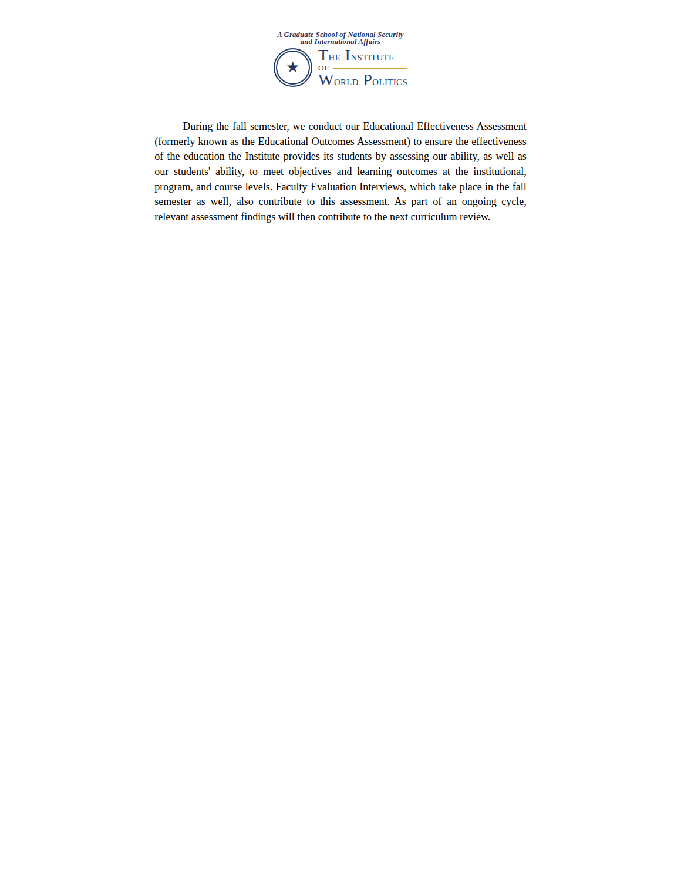A Graduate School of National Security and International Affairs
★
THE INSTITUTE
OF
WORLD POLITICS
During the fall semester, we conduct our Educational Effectiveness Assessment (formerly known as the Educational Outcomes Assessment) to ensure the effectiveness of the education the Institute provides its students by assessing our ability, as well as our students' ability, to meet objectives and learning outcomes at the institutional, program, and course levels. Faculty Evaluation Interviews, which take place in the fall semester as well, also contribute to this assessment. As part of an ongoing cycle, relevant assessment findings will then contribute to the next curriculum review.